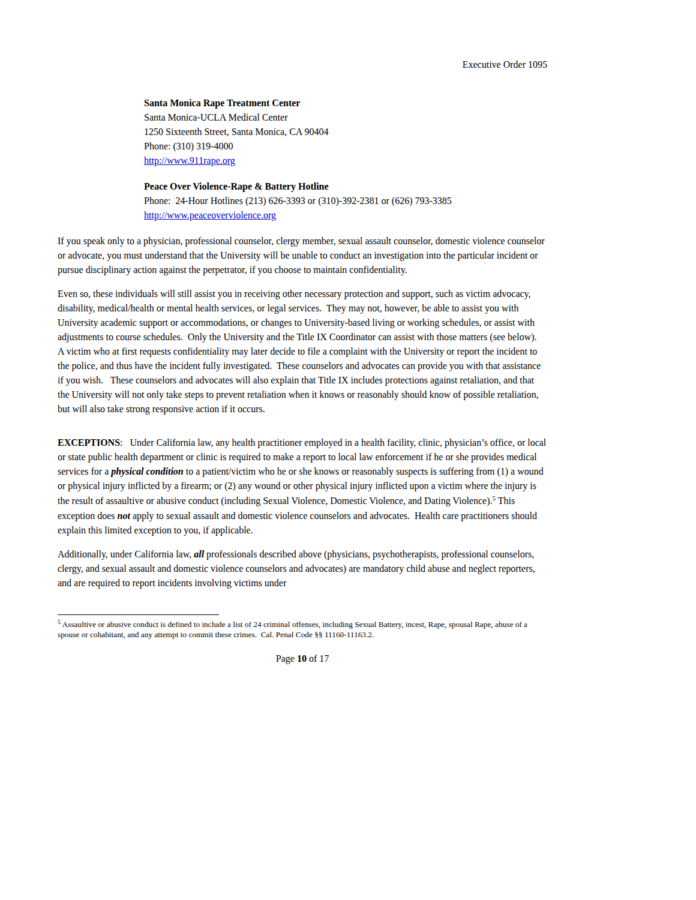Executive Order 1095
Santa Monica Rape Treatment Center
Santa Monica-UCLA Medical Center
1250 Sixteenth Street, Santa Monica, CA 90404
Phone: (310) 319-4000
http://www.911rape.org
Peace Over Violence-Rape & Battery Hotline
Phone: 24-Hour Hotlines (213) 626-3393 or (310)-392-2381 or (626) 793-3385
http://www.peaceoverviolence.org
If you speak only to a physician, professional counselor, clergy member, sexual assault counselor, domestic violence counselor or advocate, you must understand that the University will be unable to conduct an investigation into the particular incident or pursue disciplinary action against the perpetrator, if you choose to maintain confidentiality.
Even so, these individuals will still assist you in receiving other necessary protection and support, such as victim advocacy, disability, medical/health or mental health services, or legal services. They may not, however, be able to assist you with University academic support or accommodations, or changes to University-based living or working schedules, or assist with adjustments to course schedules. Only the University and the Title IX Coordinator can assist with those matters (see below). A victim who at first requests confidentiality may later decide to file a complaint with the University or report the incident to the police, and thus have the incident fully investigated. These counselors and advocates can provide you with that assistance if you wish. These counselors and advocates will also explain that Title IX includes protections against retaliation, and that the University will not only take steps to prevent retaliation when it knows or reasonably should know of possible retaliation, but will also take strong responsive action if it occurs.
EXCEPTIONS: Under California law, any health practitioner employed in a health facility, clinic, physician’s office, or local or state public health department or clinic is required to make a report to local law enforcement if he or she provides medical services for a physical condition to a patient/victim who he or she knows or reasonably suspects is suffering from (1) a wound or physical injury inflicted by a firearm; or (2) any wound or other physical injury inflicted upon a victim where the injury is the result of assaultive or abusive conduct (including Sexual Violence, Domestic Violence, and Dating Violence).5 This exception does not apply to sexual assault and domestic violence counselors and advocates. Health care practitioners should explain this limited exception to you, if applicable.
Additionally, under California law, all professionals described above (physicians, psychotherapists, professional counselors, clergy, and sexual assault and domestic violence counselors and advocates) are mandatory child abuse and neglect reporters, and are required to report incidents involving victims under
5 Assaultive or abusive conduct is defined to include a list of 24 criminal offenses, including Sexual Battery, incest, Rape, spousal Rape, abuse of a spouse or cohabitant, and any attempt to commit these crimes. Cal. Penal Code §§ 11160-11163.2.
Page 10 of 17